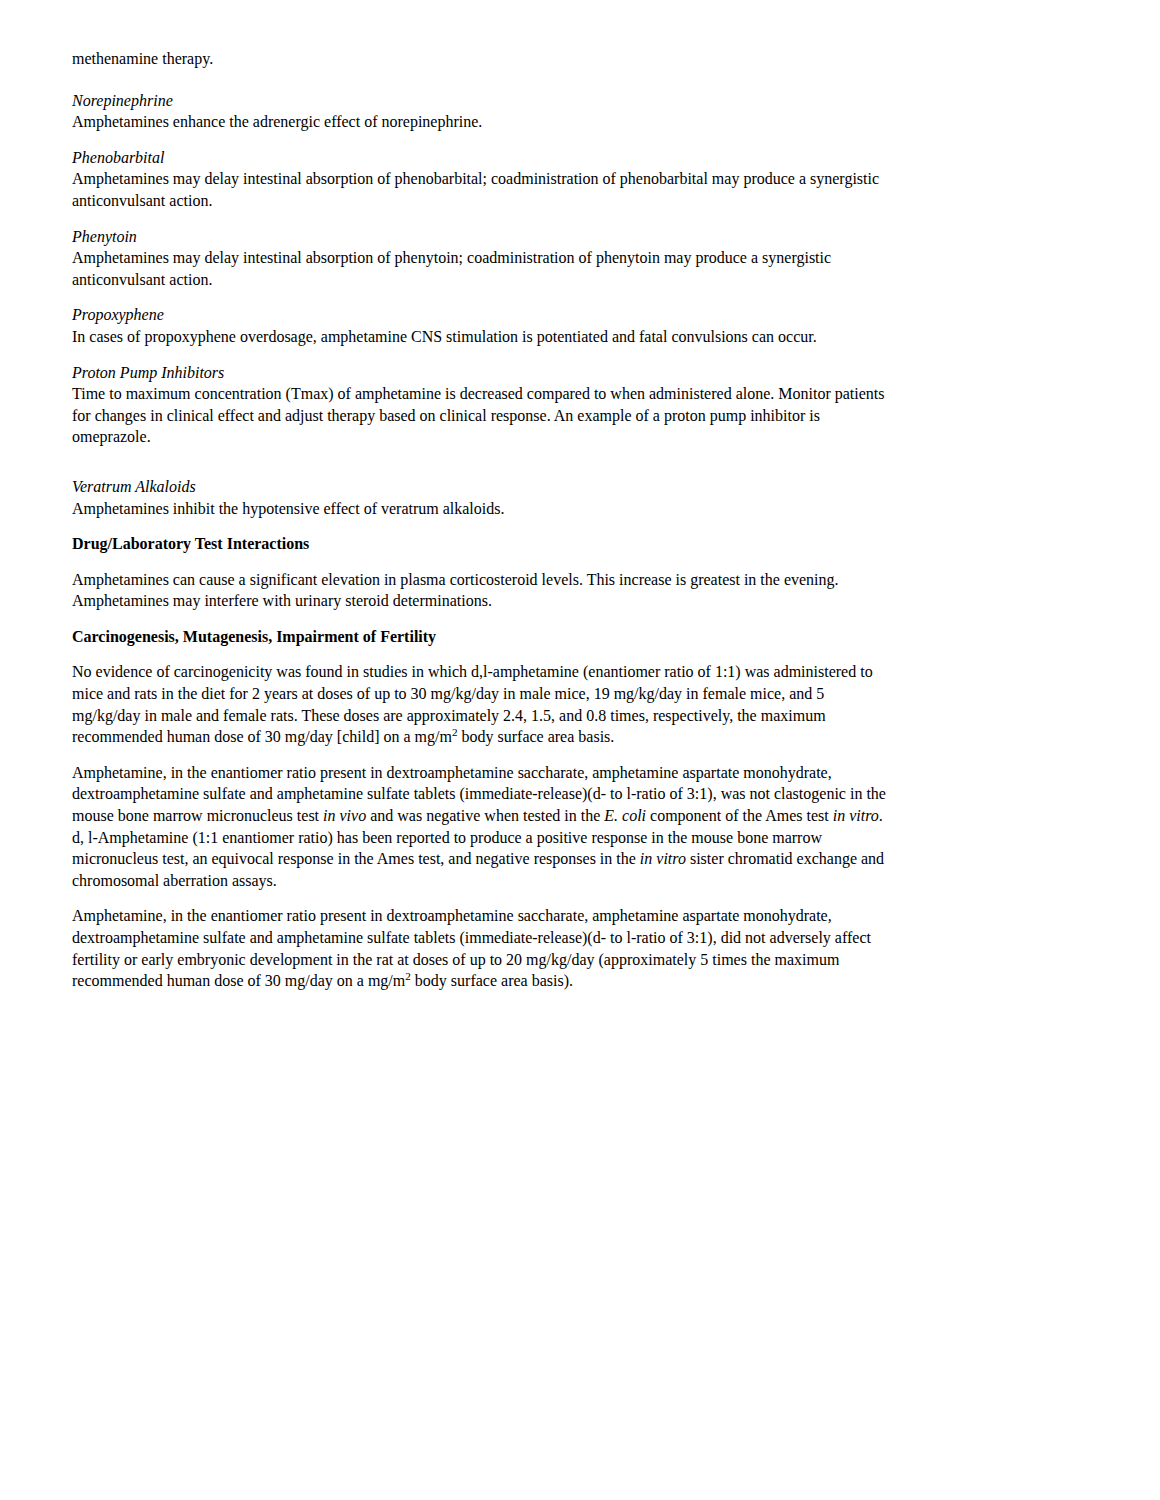methenamine therapy.
Norepinephrine
Amphetamines enhance the adrenergic effect of norepinephrine.
Phenobarbital
Amphetamines may delay intestinal absorption of phenobarbital; coadministration of phenobarbital may produce a synergistic anticonvulsant action.
Phenytoin
Amphetamines may delay intestinal absorption of phenytoin; coadministration of phenytoin may produce a synergistic anticonvulsant action.
Propoxyphene
In cases of propoxyphene overdosage, amphetamine CNS stimulation is potentiated and fatal convulsions can occur.
Proton Pump Inhibitors
Time to maximum concentration (Tmax) of amphetamine is decreased compared to when administered alone. Monitor patients for changes in clinical effect and adjust therapy based on clinical response. An example of a proton pump inhibitor is omeprazole.
Veratrum Alkaloids
Amphetamines inhibit the hypotensive effect of veratrum alkaloids.
Drug/Laboratory Test Interactions
Amphetamines can cause a significant elevation in plasma corticosteroid levels. This increase is greatest in the evening. Amphetamines may interfere with urinary steroid determinations.
Carcinogenesis, Mutagenesis, Impairment of Fertility
No evidence of carcinogenicity was found in studies in which d,l-amphetamine (enantiomer ratio of 1:1) was administered to mice and rats in the diet for 2 years at doses of up to 30 mg/kg/day in male mice, 19 mg/kg/day in female mice, and 5 mg/kg/day in male and female rats. These doses are approximately 2.4, 1.5, and 0.8 times, respectively, the maximum recommended human dose of 30 mg/day [child] on a mg/m2 body surface area basis.
Amphetamine, in the enantiomer ratio present in dextroamphetamine saccharate, amphetamine aspartate monohydrate, dextroamphetamine sulfate and amphetamine sulfate tablets (immediate-release)(d- to l-ratio of 3:1), was not clastogenic in the mouse bone marrow micronucleus test in vivo and was negative when tested in the E. coli component of the Ames test in vitro. d, l-Amphetamine (1:1 enantiomer ratio) has been reported to produce a positive response in the mouse bone marrow micronucleus test, an equivocal response in the Ames test, and negative responses in the in vitro sister chromatid exchange and chromosomal aberration assays.
Amphetamine, in the enantiomer ratio present in dextroamphetamine saccharate, amphetamine aspartate monohydrate, dextroamphetamine sulfate and amphetamine sulfate tablets (immediate-release)(d- to l-ratio of 3:1), did not adversely affect fertility or early embryonic development in the rat at doses of up to 20 mg/kg/day (approximately 5 times the maximum recommended human dose of 30 mg/day on a mg/m2 body surface area basis).